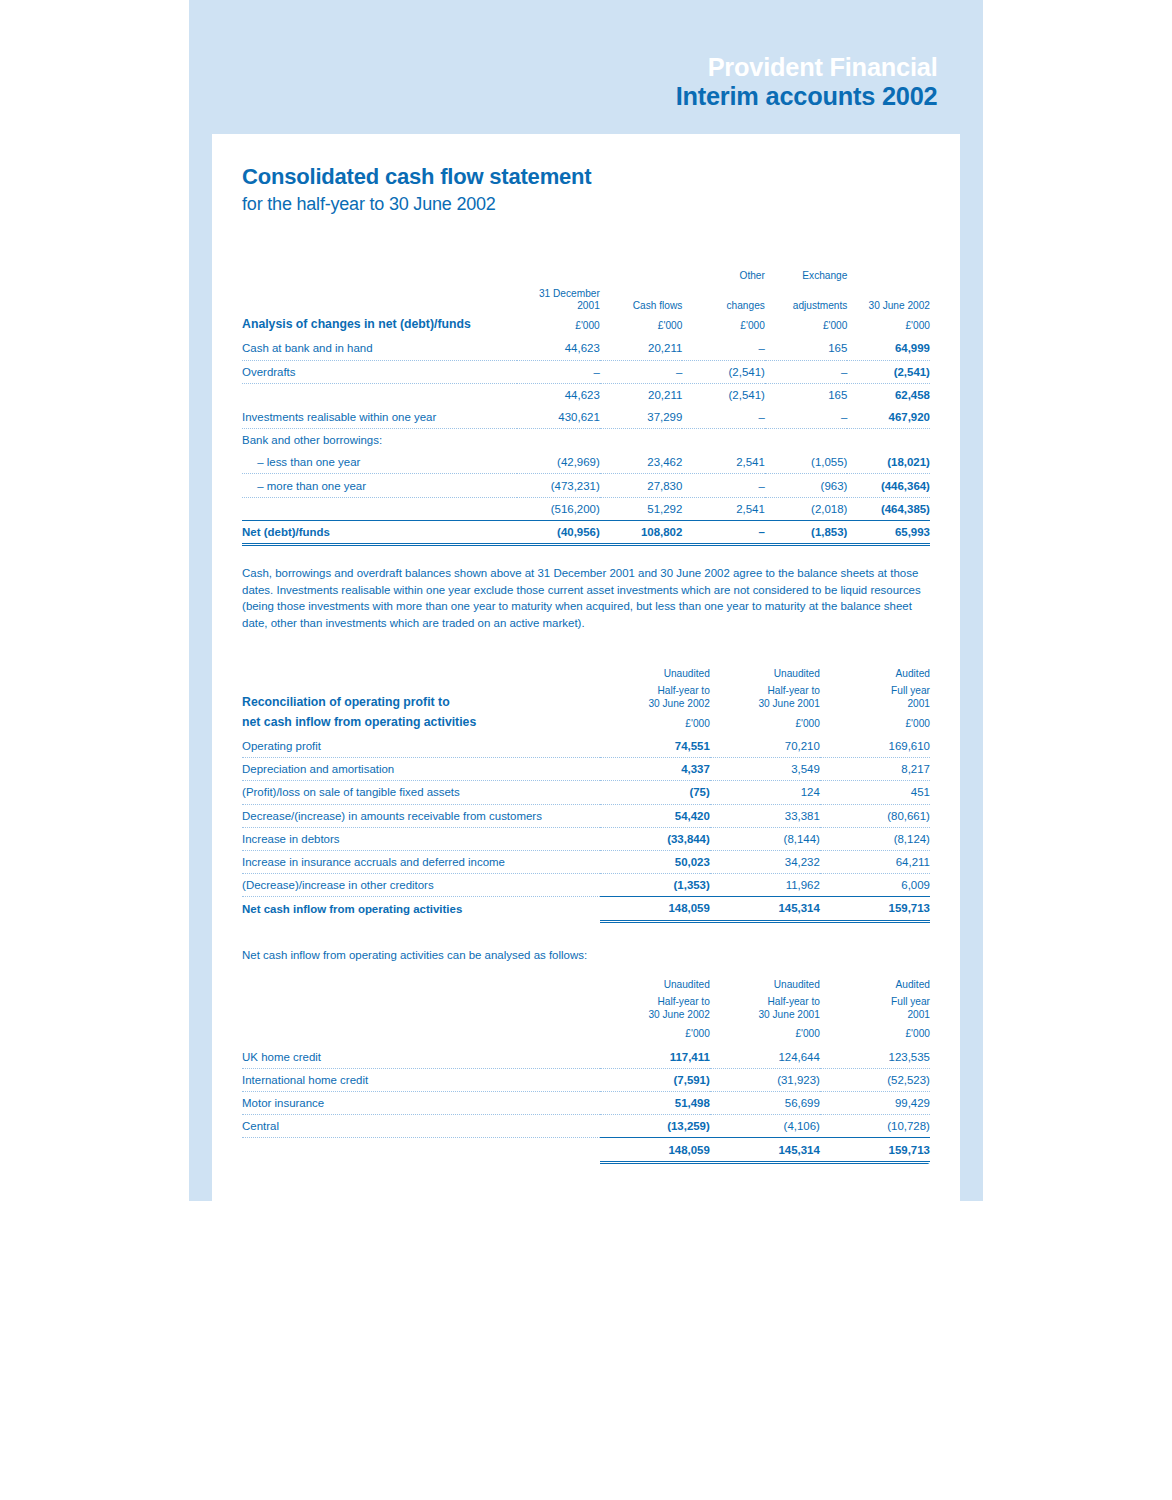Provident Financial
Interim accounts 2002
Consolidated cash flow statement for the half-year to 30 June 2002
| | | | Other | Exchange | |
| --- | --- | --- | --- | --- | --- |
| | 31 December 2001 | Cash flows | changes | adjustments | 30 June 2002 |
| Analysis of changes in net (debt)/funds | £'000 | £'000 | £'000 | £'000 | £'000 |
| Cash at bank and in hand | 44,623 | 20,211 | – | 165 | 64,999 |
| Overdrafts | – | – | (2,541) | – | (2,541) |
| | 44,623 | 20,211 | (2,541) | 165 | 62,458 |
| Investments realisable within one year | 430,621 | 37,299 | – | – | 467,920 |
| Bank and other borrowings: | | | | | |
| – less than one year | (42,969) | 23,462 | 2,541 | (1,055) | (18,021) |
| – more than one year | (473,231) | 27,830 | – | (963) | (446,364) |
| | (516,200) | 51,292 | 2,541 | (2,018) | (464,385) |
| Net (debt)/funds | (40,956) | 108,802 | – | (1,853) | 65,993 |
Cash, borrowings and overdraft balances shown above at 31 December 2001 and 30 June 2002 agree to the balance sheets at those dates. Investments realisable within one year exclude those current asset investments which are not considered to be liquid resources (being those investments with more than one year to maturity when acquired, but less than one year to maturity at the balance sheet date, other than investments which are traded on an active market).
| | Unaudited | Unaudited | Audited |
| --- | --- | --- | --- |
| Reconciliation of operating profit to | Half-year to 30 June 2002 | Half-year to 30 June 2001 | Full year 2001 |
| net cash inflow from operating activities | £'000 | £'000 | £'000 |
| Operating profit | 74,551 | 70,210 | 169,610 |
| Depreciation and amortisation | 4,337 | 3,549 | 8,217 |
| (Profit)/loss on sale of tangible fixed assets | (75) | 124 | 451 |
| Decrease/(increase) in amounts receivable from customers | 54,420 | 33,381 | (80,661) |
| Increase in debtors | (33,844) | (8,144) | (8,124) |
| Increase in insurance accruals and deferred income | 50,023 | 34,232 | 64,211 |
| (Decrease)/increase in other creditors | (1,353) | 11,962 | 6,009 |
| Net cash inflow from operating activities | 148,059 | 145,314 | 159,713 |
Net cash inflow from operating activities can be analysed as follows:
| | Unaudited | Unaudited | Audited |
| --- | --- | --- | --- |
| | Half-year to 30 June 2002 | Half-year to 30 June 2001 | Full year 2001 |
| | £'000 | £'000 | £'000 |
| UK home credit | 117,411 | 124,644 | 123,535 |
| International home credit | (7,591) | (31,923) | (52,523) |
| Motor insurance | 51,498 | 56,699 | 99,429 |
| Central | (13,259) | (4,106) | (10,728) |
| | 148,059 | 145,314 | 159,713 |
11